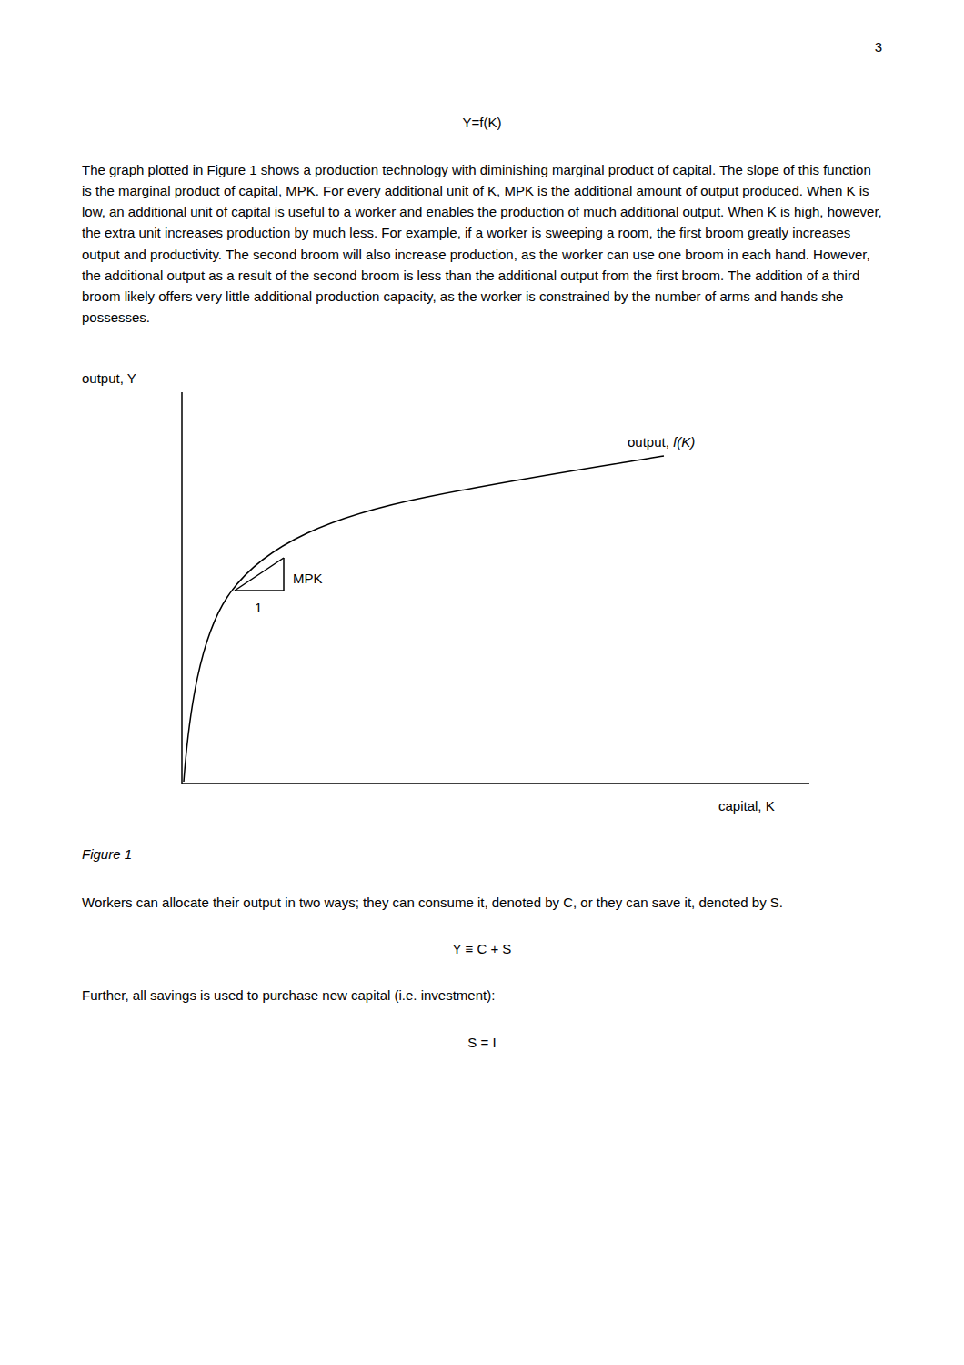3
Y=f(K)
The graph plotted in Figure 1 shows a production technology with diminishing marginal product of capital. The slope of this function is the marginal product of capital, MPK. For every additional unit of K, MPK is the additional amount of output produced. When K is low, an additional unit of capital is useful to a worker and enables the production of much additional output. When K is high, however, the extra unit increases production by much less. For example, if a worker is sweeping a room, the first broom greatly increases output and productivity. The second broom will also increase production, as the worker can use one broom in each hand. However, the additional output as a result of the second broom is less than the additional output from the first broom. The addition of a third broom likely offers very little additional production capacity, as the worker is constrained by the number of arms and hands she possesses.
output, Y MPK 1 output, f(K) capital, K
Figure 1
Workers can allocate their output in two ways; they can consume it, denoted by C, or they can save it, denoted by S.
Y ≡ C + S
Further, all savings is used to purchase new capital (i.e. investment):
S = I